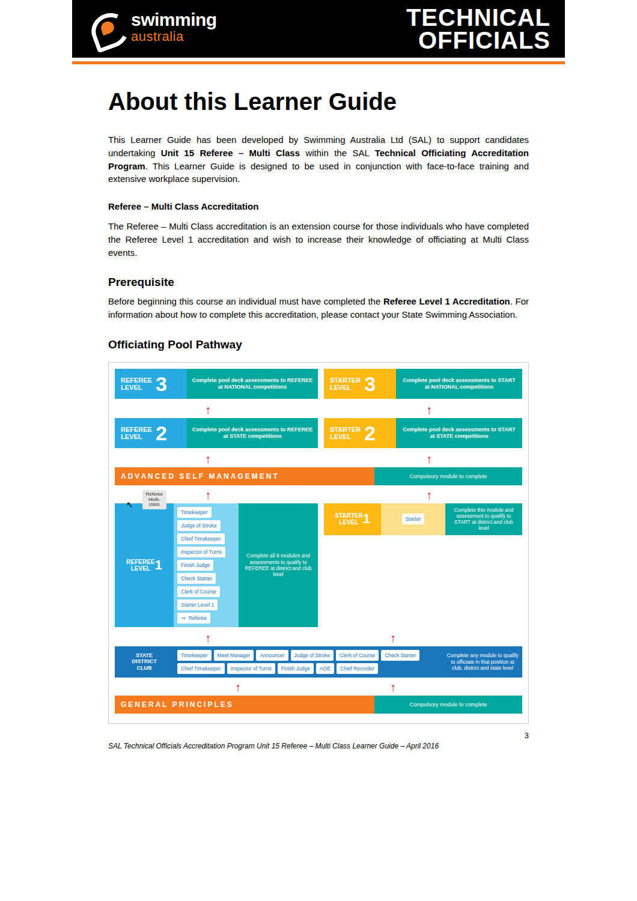swimming
australia
TECHNICAL
OFFICIALS
About this Learner Guide
This Learner Guide has been developed by Swimming Australia Ltd (SAL) to support candidates undertaking Unit 15 Referee – Multi Class within the SAL Technical Officiating Accreditation Program. This Learner Guide is designed to be used in conjunction with face-to-face training and extensive workplace supervision.
Referee – Multi Class Accreditation
The Referee – Multi Class accreditation is an extension course for those individuals who have completed the Referee Level 1 accreditation and wish to increase their knowledge of officiating at Multi Class events.
Prerequisite
Before beginning this course an individual must have completed the Referee Level 1 Accreditation. For information about how to complete this accreditation, please contact your State Swimming Association.
Officiating Pool Pathway
REFEREE
LEVEL 3
Complete pool deck assessments to REFEREE at NATIONAL competitions
STARTER
LEVEL 3
Complete pool deck assessments to START at NATIONAL competitions
↑
↑
REFEREE
LEVEL 2
Complete pool deck assessments to REFEREE at STATE competitions
STARTER
LEVEL 2
Complete pool deck assessments to START at STATE competitions
↑
↑
ADVANCED SELF MANAGEMENT
Compulsory module to complete
↑
↑
REFEREE
LEVEL
1
Referee
Multi-class
↖
Timekeeper Judge of Stroke Chief Timekeeper Inspector of Turns Finish Judge Check Starter Clerk of Course Starter Level 1 ⇒ Referee
Complete all 9 modules and assessments to qualify to REFEREE at district and club level
STARTER
LEVEL
1
Starter
Complete this module and assessment to qualify to START at district and club level
↑
↑
STATE
DISTRICT
CLUB
Timekeeper Meet Manager Announcer Judge of Stroke Clerk of Course Check Starter Chief Timekeeper Inspector of Turns Finish Judge AOE Chief Recorder
Complete any module to qualify to officiate in that position at club, district and state level
↑
↑
GENERAL PRINCIPLES
Compulsory module to complete
3
SAL Technical Officials Accreditation Program Unit 15 Referee – Multi Class Learner Guide – April 2016